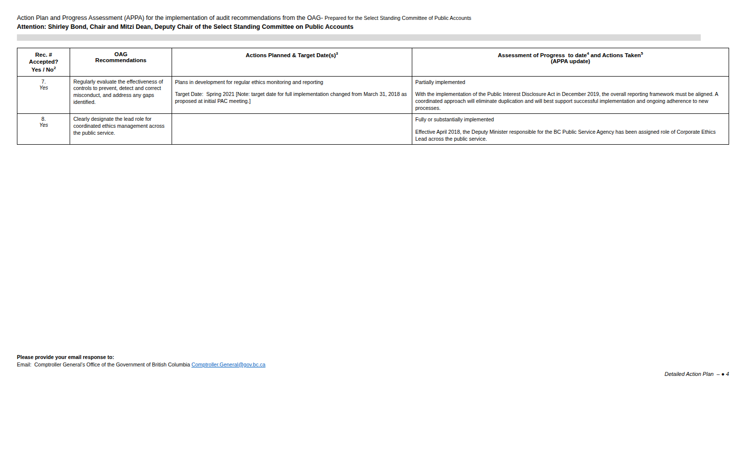Action Plan and Progress Assessment (APPA) for the implementation of audit recommendations from the OAG- Prepared for the Select Standing Committee of Public Accounts
Attention: Shirley Bond, Chair and Mitzi Dean, Deputy Chair of the Select Standing Committee on Public Accounts
| Rec. # Accepted? Yes / No 2 | OAG Recommendations | Actions Planned & Target Date(s) 3 | Assessment of Progress to date 4 and Actions Taken 5 (APPA update) |
| --- | --- | --- | --- |
| 7. Yes | Regularly evaluate the effectiveness of controls to prevent, detect and correct misconduct, and address any gaps identified. | Plans in development for regular ethics monitoring and reporting Target Date: Spring 2021 [Note: target date for full implementation changed from March 31, 2018 as proposed at initial PAC meeting.] | Partially implemented With the implementation of the Public Interest Disclosure Act in December 2019, the overall reporting framework must be aligned. A coordinated approach will eliminate duplication and will best support successful implementation and ongoing adherence to new processes. |
| 8. Yes | Clearly designate the lead role for coordinated ethics management across the public service. | | Fully or substantially implemented Effective April 2018, the Deputy Minister responsible for the BC Public Service Agency has been assigned role of Corporate Ethics Lead across the public service. |
Please provide your email response to:
Email: Comptroller General’s Office of the Government of British Columbia Comptroller.General@gov.bc.ca
Detailed Action Plan – ● 4